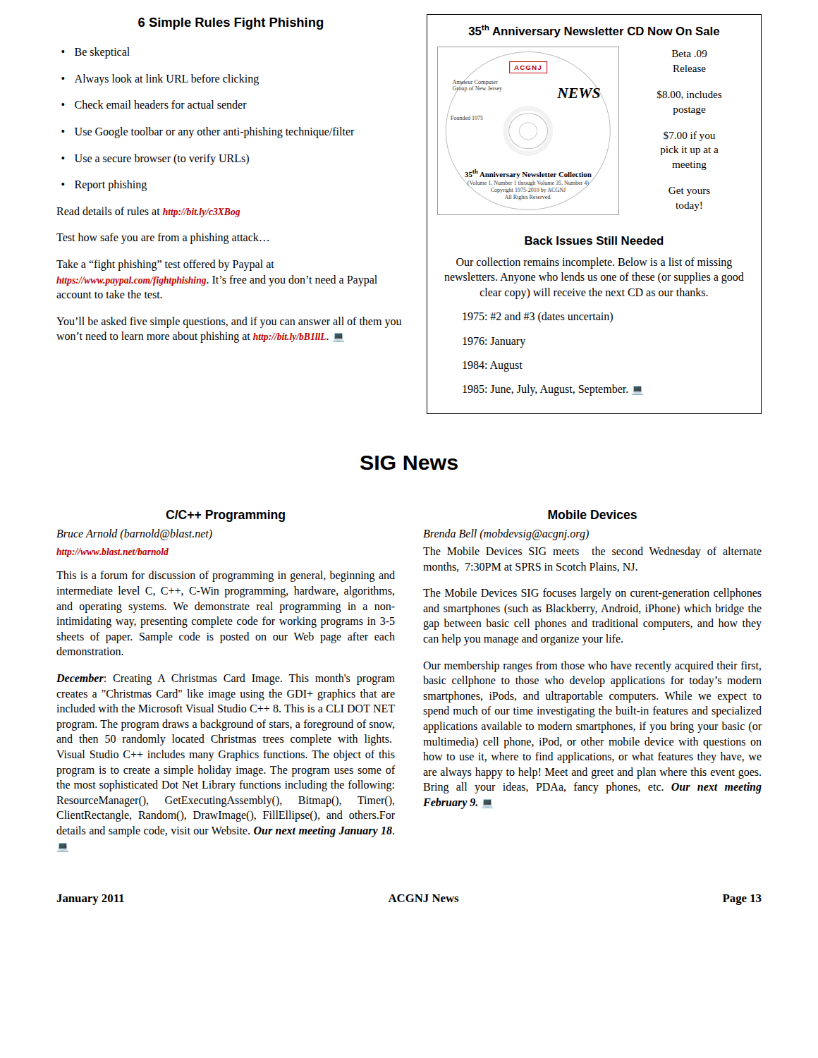6 Simple Rules Fight Phishing
Be skeptical
Always look at link URL before clicking
Check email headers for actual sender
Use Google toolbar or any other anti-phishing technique/filter
Use a secure browser (to verify URLs)
Report phishing
Read details of rules at http://bit.ly/c3XBog
Test how safe you are from a phishing attack…
Take a “fight phishing” test offered by Paypal at https://www.paypal.com/fightphishing. It’s free and you don’t need a Paypal account to take the test.
You’ll be asked five simple questions, and if you can answer all of them you won’t need to learn more about phishing at http://bit.ly/bB1llL. 💻
35th Anniversary Newsletter CD Now On Sale
ACGNJ
Amateur Computer
Group of New Jersey
NEWS
Founded 1975
35th Anniversary Newsletter Collection
(Volume 1, Number 1 through Volume 35, Number 4)
Copyright 1975-2010 by ACGNJ
All Rights Reserved.
Beta .09
Release
$8.00, includes
postage
$7.00 if you
pick it up at a
meeting
Get yours
today!
Back Issues Still Needed
Our collection remains incomplete. Below is a list of missing newsletters. Anyone who lends us one of these (or supplies a good clear copy) will receive the next CD as our thanks.
1975: #2 and #3 (dates uncertain)
1976: January
1984: August
1985: June, July, August, September. 💻
SIG News
C/C++ Programming
Bruce Arnold (barnold@blast.net)
http://www.blast.net/barnold
This is a forum for discussion of programming in general, beginning and intermediate level C, C++, C-Win programming, hardware, algorithms, and operating systems. We demonstrate real programming in a non-intimidating way, presenting complete code for working programs in 3-5 sheets of paper. Sample code is posted on our Web page after each demonstration.
December: Creating A Christmas Card Image. This month's program creates a "Christmas Card" like image using the GDI+ graphics that are included with the Microsoft Visual Studio C++ 8. This is a CLI DOT NET program. The program draws a background of stars, a foreground of snow, and then 50 randomly located Christmas trees complete with lights. Visual Studio C++ includes many Graphics functions. The object of this program is to create a simple holiday image. The program uses some of the most sophisticated Dot Net Library functions including the following: ResourceManager(), GetExecutingAssembly(), Bitmap(), Timer(), ClientRectangle, Random(), DrawImage(), FillEllipse(), and others.For details and sample code, visit our Website. Our next meeting January 18. 💻
Mobile Devices
Brenda Bell (mobdevsig@acgnj.org)
The Mobile Devices SIG meets the second Wednesday of alternate months, 7:30PM at SPRS in Scotch Plains, NJ.
The Mobile Devices SIG focuses largely on curent-generation cellphones and smartphones (such as Blackberry, Android, iPhone) which bridge the gap between basic cell phones and traditional computers, and how they can help you manage and organize your life.
Our membership ranges from those who have recently acquired their first, basic cellphone to those who develop applications for today’s modern smartphones, iPods, and ultraportable computers. While we expect to spend much of our time investigating the built-in features and specialized applications available to modern smartphones, if you bring your basic (or multimedia) cell phone, iPod, or other mobile device with questions on how to use it, where to find applications, or what features they have, we are always happy to help! Meet and greet and plan where this event goes. Bring all your ideas, PDAa, fancy phones, etc. Our next meeting February 9. 💻
January 2011
ACGNJ News
Page 13